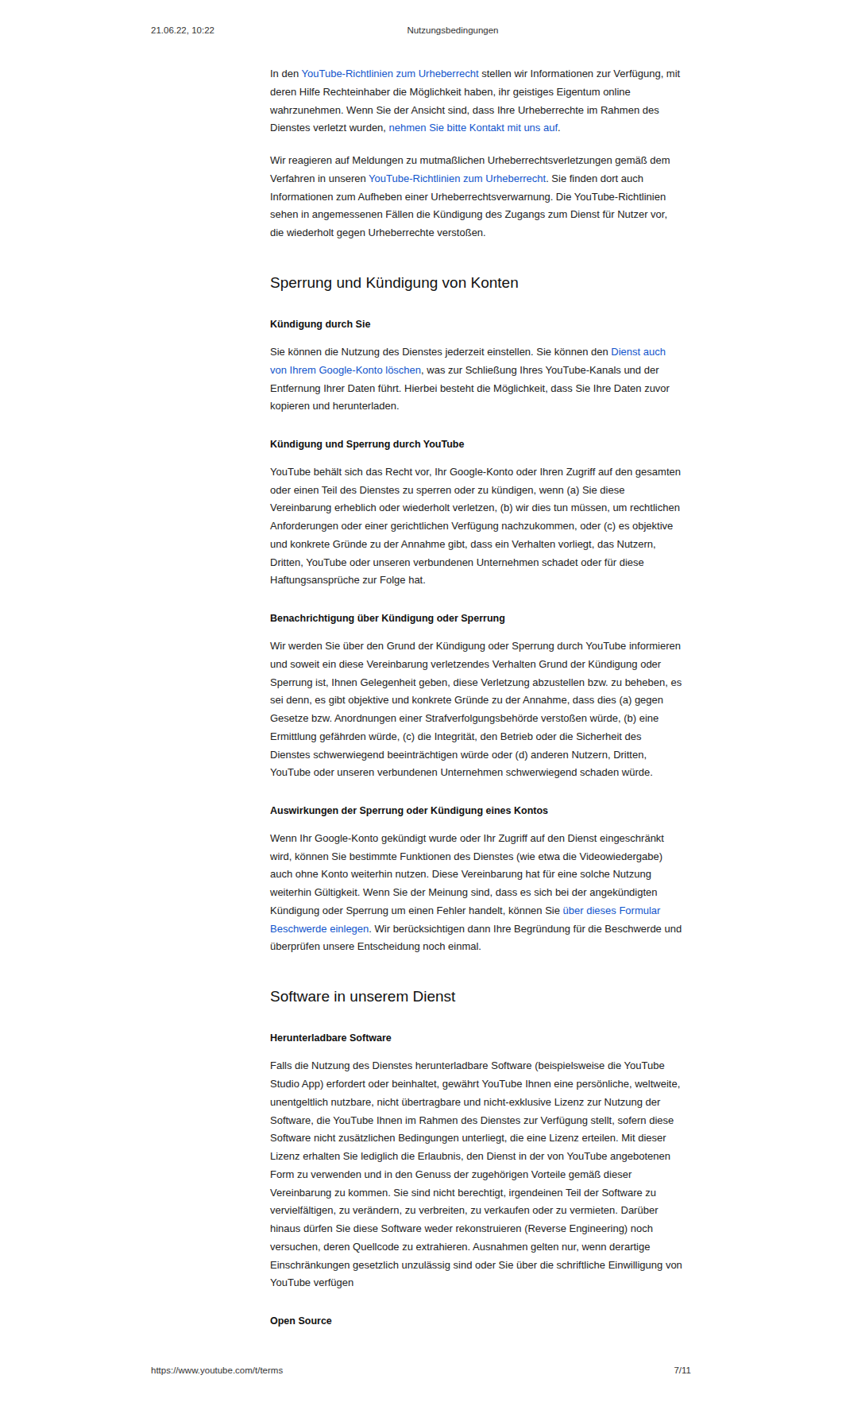21.06.22, 10:22
Nutzungsbedingungen
In den YouTube-Richtlinien zum Urheberrecht stellen wir Informationen zur Verfügung, mit deren Hilfe Rechteinhaber die Möglichkeit haben, ihr geistiges Eigentum online wahrzunehmen. Wenn Sie der Ansicht sind, dass Ihre Urheberrechte im Rahmen des Dienstes verletzt wurden, nehmen Sie bitte Kontakt mit uns auf.
Wir reagieren auf Meldungen zu mutmaßlichen Urheberrechtsverletzungen gemäß dem Verfahren in unseren YouTube-Richtlinien zum Urheberrecht. Sie finden dort auch Informationen zum Aufheben einer Urheberrechtsverwarnung. Die YouTube-Richtlinien sehen in angemessenen Fällen die Kündigung des Zugangs zum Dienst für Nutzer vor, die wiederholt gegen Urheberrechte verstoßen.
Sperrung und Kündigung von Konten
Kündigung durch Sie
Sie können die Nutzung des Dienstes jederzeit einstellen. Sie können den Dienst auch von Ihrem Google-Konto löschen, was zur Schließung Ihres YouTube-Kanals und der Entfernung Ihrer Daten führt. Hierbei besteht die Möglichkeit, dass Sie Ihre Daten zuvor kopieren und herunterladen.
Kündigung und Sperrung durch YouTube
YouTube behält sich das Recht vor, Ihr Google-Konto oder Ihren Zugriff auf den gesamten oder einen Teil des Dienstes zu sperren oder zu kündigen, wenn (a) Sie diese Vereinbarung erheblich oder wiederholt verletzen, (b) wir dies tun müssen, um rechtlichen Anforderungen oder einer gerichtlichen Verfügung nachzukommen, oder (c) es objektive und konkrete Gründe zu der Annahme gibt, dass ein Verhalten vorliegt, das Nutzern, Dritten, YouTube oder unseren verbundenen Unternehmen schadet oder für diese Haftungsansprüche zur Folge hat.
Benachrichtigung über Kündigung oder Sperrung
Wir werden Sie über den Grund der Kündigung oder Sperrung durch YouTube informieren und soweit ein diese Vereinbarung verletzendes Verhalten Grund der Kündigung oder Sperrung ist, Ihnen Gelegenheit geben, diese Verletzung abzustellen bzw. zu beheben, es sei denn, es gibt objektive und konkrete Gründe zu der Annahme, dass dies (a) gegen Gesetze bzw. Anordnungen einer Strafverfolgungsbehörde verstoßen würde, (b) eine Ermittlung gefährden würde, (c) die Integrität, den Betrieb oder die Sicherheit des Dienstes schwerwiegend beeinträchtigen würde oder (d) anderen Nutzern, Dritten, YouTube oder unseren verbundenen Unternehmen schwerwiegend schaden würde.
Auswirkungen der Sperrung oder Kündigung eines Kontos
Wenn Ihr Google-Konto gekündigt wurde oder Ihr Zugriff auf den Dienst eingeschränkt wird, können Sie bestimmte Funktionen des Dienstes (wie etwa die Videowiedergabe) auch ohne Konto weiterhin nutzen. Diese Vereinbarung hat für eine solche Nutzung weiterhin Gültigkeit. Wenn Sie der Meinung sind, dass es sich bei der angekündigten Kündigung oder Sperrung um einen Fehler handelt, können Sie über dieses Formular Beschwerde einlegen. Wir berücksichtigen dann Ihre Begründung für die Beschwerde und überprüfen unsere Entscheidung noch einmal.
Software in unserem Dienst
Herunterladbare Software
Falls die Nutzung des Dienstes herunterladbare Software (beispielsweise die YouTube Studio App) erfordert oder beinhaltet, gewährt YouTube Ihnen eine persönliche, weltweite, unentgeltlich nutzbare, nicht übertragbare und nicht-exklusive Lizenz zur Nutzung der Software, die YouTube Ihnen im Rahmen des Dienstes zur Verfügung stellt, sofern diese Software nicht zusätzlichen Bedingungen unterliegt, die eine Lizenz erteilen. Mit dieser Lizenz erhalten Sie lediglich die Erlaubnis, den Dienst in der von YouTube angebotenen Form zu verwenden und in den Genuss der zugehörigen Vorteile gemäß dieser Vereinbarung zu kommen. Sie sind nicht berechtigt, irgendeinen Teil der Software zu vervielfältigen, zu verändern, zu verbreiten, zu verkaufen oder zu vermieten. Darüber hinaus dürfen Sie diese Software weder rekonstruieren (Reverse Engineering) noch versuchen, deren Quellcode zu extrahieren. Ausnahmen gelten nur, wenn derartige Einschränkungen gesetzlich unzulässig sind oder Sie über die schriftliche Einwilligung von YouTube verfügen
Open Source
https://www.youtube.com/t/terms
7/11